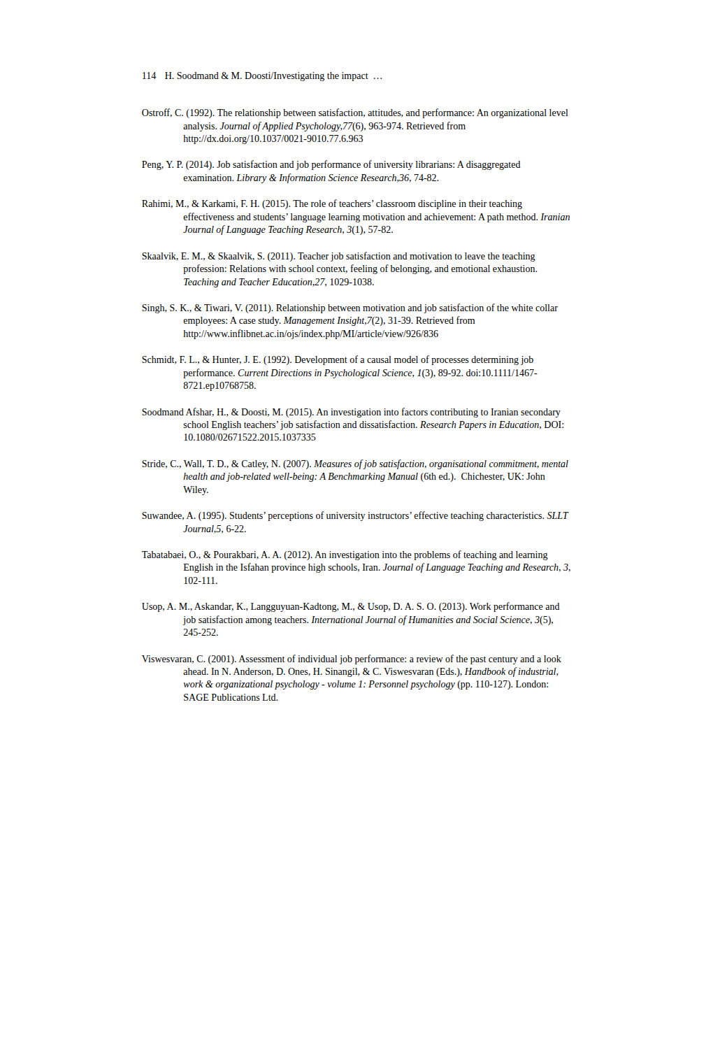114 H. Soodmand & M. Doosti/Investigating the impact …
Ostroff, C. (1992). The relationship between satisfaction, attitudes, and performance: An organizational level analysis. Journal of Applied Psychology,77(6), 963-974. Retrieved from http://dx.doi.org/10.1037/0021-9010.77.6.963
Peng, Y. P. (2014). Job satisfaction and job performance of university librarians: A disaggregated examination. Library & Information Science Research,36, 74-82.
Rahimi, M., & Karkami, F. H. (2015). The role of teachers’ classroom discipline in their teaching effectiveness and students’ language learning motivation and achievement: A path method. Iranian Journal of Language Teaching Research, 3(1), 57-82.
Skaalvik, E. M., & Skaalvik, S. (2011). Teacher job satisfaction and motivation to leave the teaching profession: Relations with school context, feeling of belonging, and emotional exhaustion. Teaching and Teacher Education,27, 1029-1038.
Singh, S. K., & Tiwari, V. (2011). Relationship between motivation and job satisfaction of the white collar employees: A case study. Management Insight,7(2), 31-39. Retrieved from http://www.inflibnet.ac.in/ojs/index.php/MI/article/view/926/836
Schmidt, F. L., & Hunter, J. E. (1992). Development of a causal model of processes determining job performance. Current Directions in Psychological Science, 1(3), 89-92. doi:10.1111/1467-8721.ep10768758.
Soodmand Afshar, H., & Doosti, M. (2015). An investigation into factors contributing to Iranian secondary school English teachers’ job satisfaction and dissatisfaction. Research Papers in Education, DOI: 10.1080/02671522.2015.1037335
Stride, C., Wall, T. D., & Catley, N. (2007). Measures of job satisfaction, organisational commitment, mental health and job-related well-being: A Benchmarking Manual (6th ed.). Chichester, UK: John Wiley.
Suwandee, A. (1995). Students’ perceptions of university instructors’ effective teaching characteristics. SLLT Journal,5, 6-22.
Tabatabaei, O., & Pourakbari, A. A. (2012). An investigation into the problems of teaching and learning English in the Isfahan province high schools, Iran. Journal of Language Teaching and Research, 3, 102-111.
Usop, A. M., Askandar, K., Langguyuan-Kadtong, M., & Usop, D. A. S. O. (2013). Work performance and job satisfaction among teachers. International Journal of Humanities and Social Science, 3(5), 245-252.
Viswesvaran, C. (2001). Assessment of individual job performance: a review of the past century and a look ahead. In N. Anderson, D. Ones, H. Sinangil, & C. Viswesvaran (Eds.), Handbook of industrial, work & organizational psychology - volume 1: Personnel psychology (pp. 110-127). London: SAGE Publications Ltd.